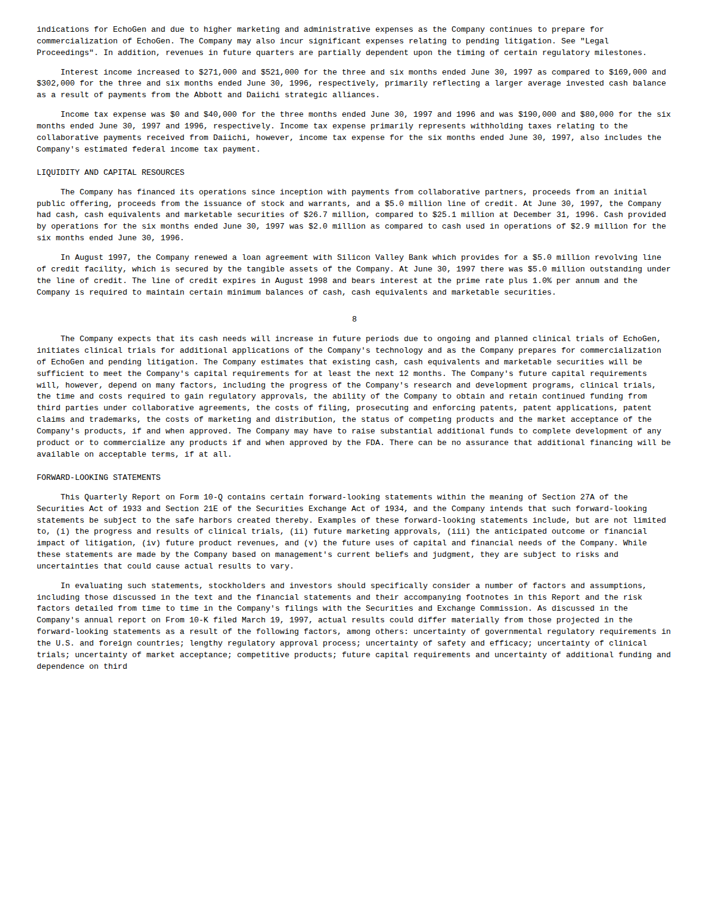indications for EchoGen and due to higher marketing and administrative expenses as the Company continues to prepare for commercialization of EchoGen. The Company may also incur significant expenses relating to pending litigation. See "Legal Proceedings". In addition, revenues in future quarters are partially dependent upon the timing of certain regulatory milestones.
Interest income increased to $271,000 and $521,000 for the three and six months ended June 30, 1997 as compared to $169,000 and $302,000 for the three and six months ended June 30, 1996, respectively, primarily reflecting a larger average invested cash balance as a result of payments from the Abbott and Daiichi strategic alliances.
Income tax expense was $0 and $40,000 for the three months ended June 30, 1997 and 1996 and was $190,000 and $80,000 for the six months ended June 30, 1997 and 1996, respectively. Income tax expense primarily represents withholding taxes relating to the collaborative payments received from Daiichi, however, income tax expense for the six months ended June 30, 1997, also includes the Company's estimated federal income tax payment.
LIQUIDITY AND CAPITAL RESOURCES
The Company has financed its operations since inception with payments from collaborative partners, proceeds from an initial public offering, proceeds from the issuance of stock and warrants, and a $5.0 million line of credit. At June 30, 1997, the Company had cash, cash equivalents and marketable securities of $26.7 million, compared to $25.1 million at December 31, 1996. Cash provided by operations for the six months ended June 30, 1997 was $2.0 million as compared to cash used in operations of $2.9 million for the six months ended June 30, 1996.
In August 1997, the Company renewed a loan agreement with Silicon Valley Bank which provides for a $5.0 million revolving line of credit facility, which is secured by the tangible assets of the Company. At June 30, 1997 there was $5.0 million outstanding under the line of credit. The line of credit expires in August 1998 and bears interest at the prime rate plus 1.0% per annum and the Company is required to maintain certain minimum balances of cash, cash equivalents and marketable securities.
8
The Company expects that its cash needs will increase in future periods due to ongoing and planned clinical trials of EchoGen, initiates clinical trials for additional applications of the Company's technology and as the Company prepares for commercialization of EchoGen and pending litigation. The Company estimates that existing cash, cash equivalents and marketable securities will be sufficient to meet the Company's capital requirements for at least the next 12 months. The Company's future capital requirements will, however, depend on many factors, including the progress of the Company's research and development programs, clinical trials, the time and costs required to gain regulatory approvals, the ability of the Company to obtain and retain continued funding from third parties under collaborative agreements, the costs of filing, prosecuting and enforcing patents, patent applications, patent claims and trademarks, the costs of marketing and distribution, the status of competing products and the market acceptance of the Company's products, if and when approved. The Company may have to raise substantial additional funds to complete development of any product or to commercialize any products if and when approved by the FDA. There can be no assurance that additional financing will be available on acceptable terms, if at all.
FORWARD-LOOKING STATEMENTS
This Quarterly Report on Form 10-Q contains certain forward-looking statements within the meaning of Section 27A of the Securities Act of 1933 and Section 21E of the Securities Exchange Act of 1934, and the Company intends that such forward-looking statements be subject to the safe harbors created thereby. Examples of these forward-looking statements include, but are not limited to, (i) the progress and results of clinical trials, (ii) future marketing approvals, (iii) the anticipated outcome or financial impact of litigation, (iv) future product revenues, and (v) the future uses of capital and financial needs of the Company. While these statements are made by the Company based on management's current beliefs and judgment, they are subject to risks and uncertainties that could cause actual results to vary.
In evaluating such statements, stockholders and investors should specifically consider a number of factors and assumptions, including those discussed in the text and the financial statements and their accompanying footnotes in this Report and the risk factors detailed from time to time in the Company's filings with the Securities and Exchange Commission. As discussed in the Company's annual report on From 10-K filed March 19, 1997, actual results could differ materially from those projected in the forward-looking statements as a result of the following factors, among others: uncertainty of governmental regulatory requirements in the U.S. and foreign countries; lengthy regulatory approval process; uncertainty of safety and efficacy; uncertainty of clinical trials; uncertainty of market acceptance; competitive products; future capital requirements and uncertainty of additional funding and dependence on third